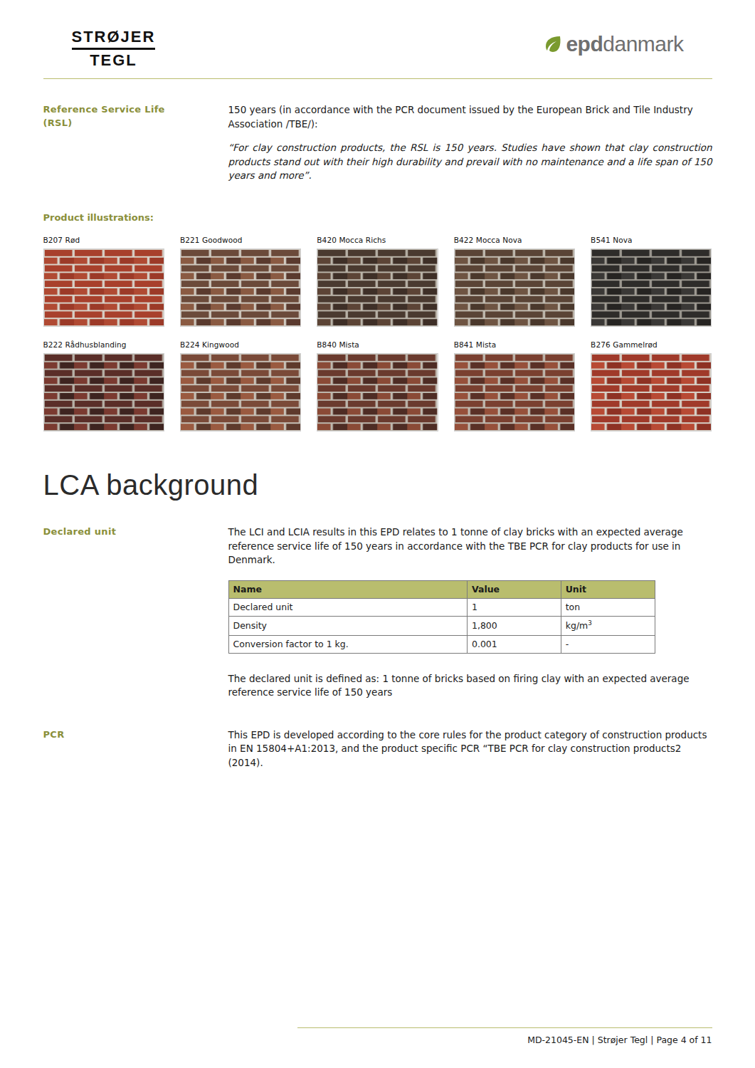STRØJER TEGL
epddanmark
Reference Service Life
(RSL)
150 years (in accordance with the PCR document issued by the European Brick and Tile Industry Association /TBE/):
“For clay construction products, the RSL is 150 years. Studies have shown that clay construction products stand out with their high durability and prevail with no maintenance and a life span of 150 years and more”.
Product illustrations:
B207 Rød
B221 Goodwood
B420 Mocca Richs
B422 Mocca Nova
B541 Nova
B222 Rådhusblanding
B224 Kingwood
B840 Mista
B841 Mista
B276 Gammelrød
LCA background
Declared unit
The LCI and LCIA results in this EPD relates to 1 tonne of clay bricks with an expected average reference service life of 150 years in accordance with the TBE PCR for clay products for use in Denmark.
| Name | Value | Unit |
| --- | --- | --- |
| Declared unit | 1 | ton |
| Density | 1,800 | kg/m 3 |
| Conversion factor to 1 kg. | 0.001 | - |
The declared unit is defined as: 1 tonne of bricks based on firing clay with an expected average reference service life of 150 years
PCR
This EPD is developed according to the core rules for the product category of construction products in EN 15804+A1:2013, and the product specific PCR “TBE PCR for clay construction products2 (2014).
MD-21045-EN | Strøjer Tegl | Page 4 of 11